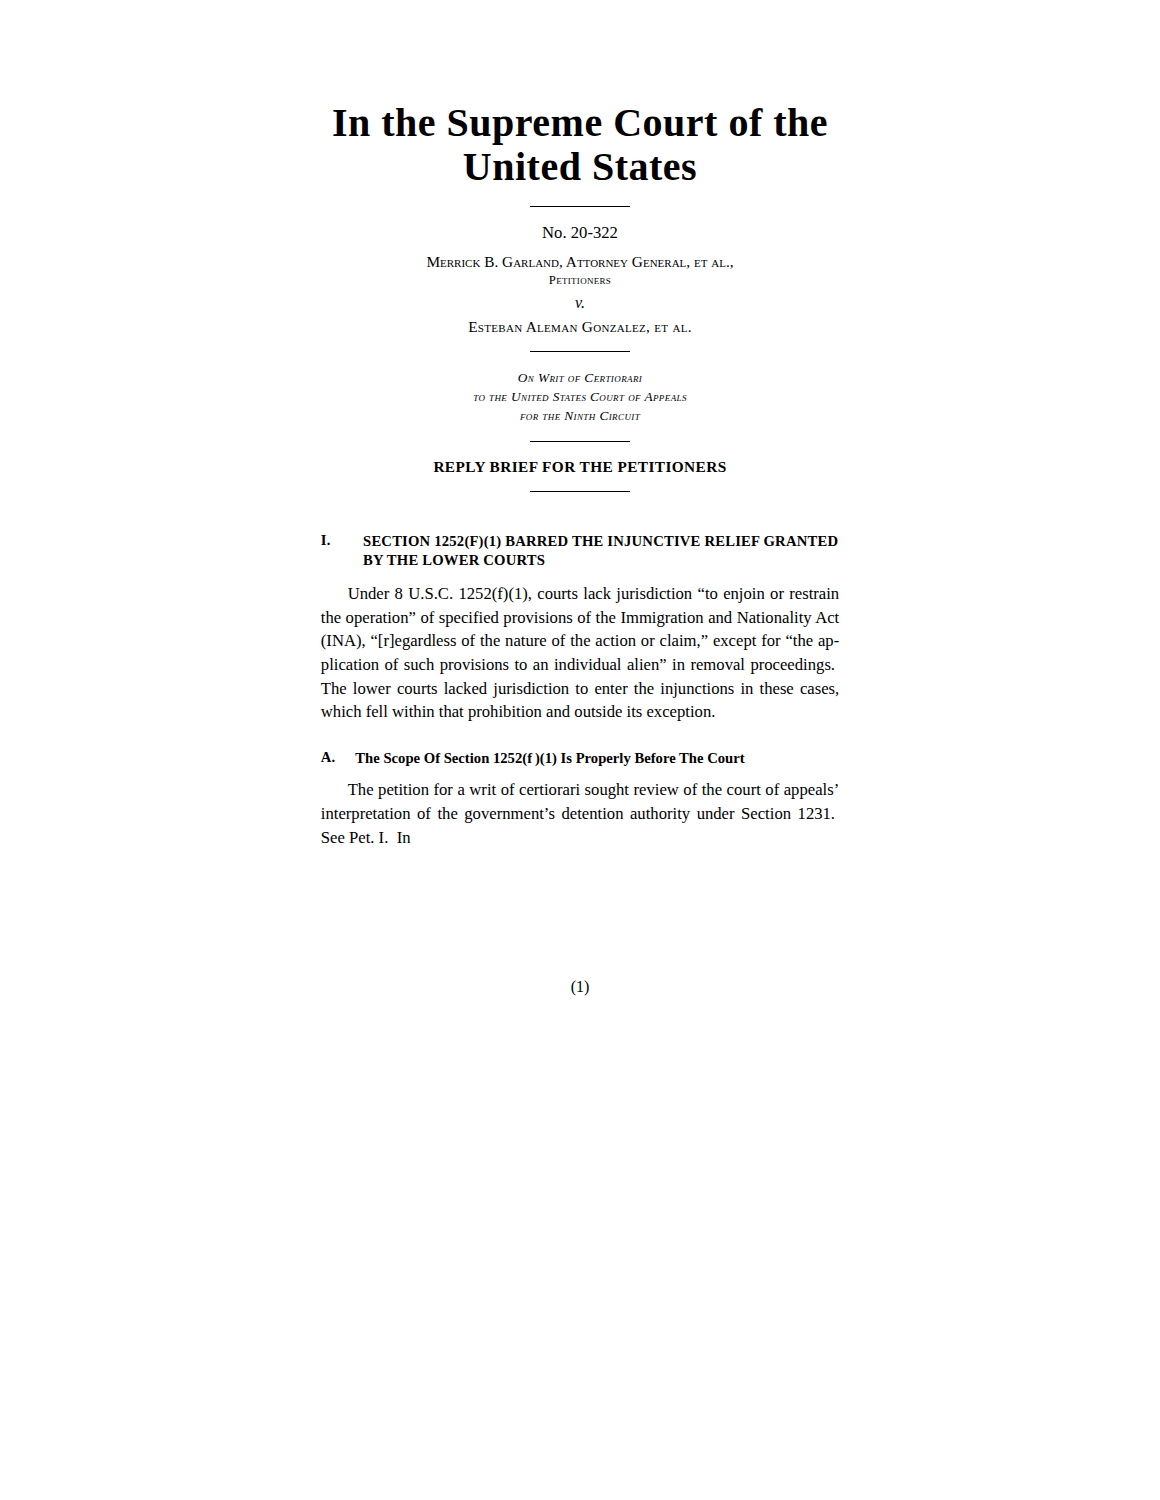In the Supreme Court of the United States
No. 20-322
Merrick B. Garland, Attorney General, et al.,
Petitioners
v.
Esteban Aleman Gonzalez, et al.
On Writ of Certiorari
to the United States Court of Appeals
for the Ninth Circuit
REPLY BRIEF FOR THE PETITIONERS
I. Section 1252(f)(1) barred the injunctive relief granted by the lower courts
Under 8 U.S.C. 1252(f)(1), courts lack jurisdiction “to enjoin or restrain the operation” of specified provisions of the Immigration and Nationality Act (INA), “[r]egardless of the nature of the action or claim,” except for “the application of such provisions to an individual alien” in removal proceedings. The lower courts lacked jurisdiction to enter the injunctions in these cases, which fell within that prohibition and outside its exception.
A. The Scope Of Section 1252(f )(1) Is Properly Before The Court
The petition for a writ of certiorari sought review of the court of appeals’ interpretation of the government’s detention authority under Section 1231. See Pet. I. In
(1)